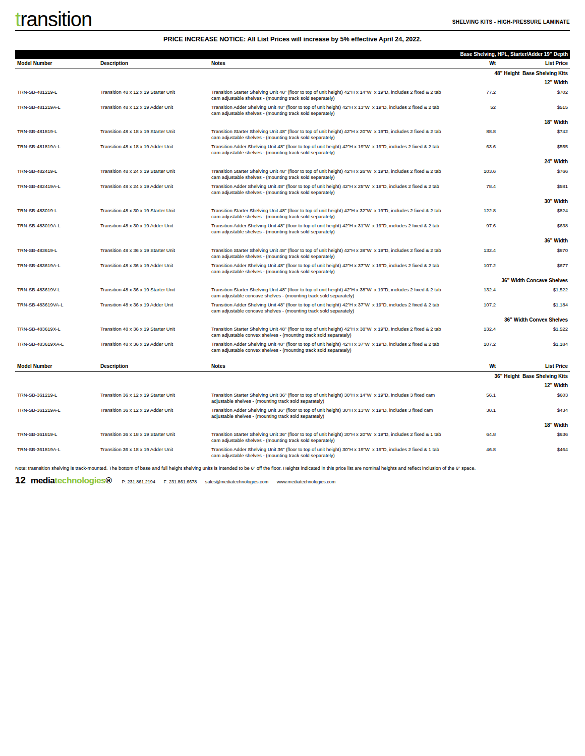transition
SHELVING KITS - HIGH-PRESSURE LAMINATE
PRICE INCREASE NOTICE: All List Prices will increase by 5% effective April 24, 2022.
| Base Shelving, HPL, Starter/Adder 19” Depth |
| Model Number | Description | Notes | Wt | List Price |
| 48” Height Base Shelving Kits |
| 12” Width |
| TRN-SB-481219-L | Transition 48 x 12 x 19 Starter Unit | Transition Starter Shelving Unit 48” (floor to top of unit height) 42”H x 14”W x 19”D, includes 2 fixed & 2 tab cam adjustable shelves - (mounting track sold separately) | 77.2 | $702 |
| TRN-SB-481219A-L | Transition 48 x 12 x 19 Adder Unit | Transition Adder Shelving Unit 48” (floor to top of unit height) 42”H x 13”W x 19”D, includes 2 fixed & 2 tab cam adjustable shelves - (mounting track sold separately) | 52 | $515 |
| 18” Width |
| TRN-SB-481819-L | Transition 48 x 18 x 19 Starter Unit | Transition Starter Shelving Unit 48” (floor to top of unit height) 42”H x 20”W x 19”D, includes 2 fixed & 2 tab cam adjustable shelves - (mounting track sold separately) | 88.8 | $742 |
| TRN-SB-481819A-L | Transition 48 x 18 x 19 Adder Unit | Transition Adder Shelving Unit 48” (floor to top of unit height) 42”H x 19”W x 19”D, includes 2 fixed & 2 tab cam adjustable shelves - (mounting track sold separately) | 63.6 | $555 |
| 24” Width |
| TRN-SB-482419-L | Transition 48 x 24 x 19 Starter Unit | Transition Starter Shelving Unit 48” (floor to top of unit height) 42”H x 26”W x 19”D, includes 2 fixed & 2 tab cam adjustable shelves - (mounting track sold separately) | 103.6 | $766 |
| TRN-SB-482419A-L | Transition 48 x 24 x 19 Adder Unit | Transition Adder Shelving Unit 48” (floor to top of unit height) 42”H x 25”W x 19”D, includes 2 fixed & 2 tab cam adjustable shelves - (mounting track sold separately) | 78.4 | $581 |
| 30” Width |
| TRN-SB-483019-L | Transition 48 x 30 x 19 Starter Unit | Transition Starter Shelving Unit 48” (floor to top of unit height) 42”H x 32”W x 19”D, includes 2 fixed & 2 tab cam adjustable shelves - (mounting track sold separately) | 122.8 | $824 |
| TRN-SB-483019A-L | Transition 48 x 30 x 19 Adder Unit | Transition Adder Shelving Unit 48” (floor to top of unit height) 42”H x 31”W x 19”D, includes 2 fixed & 2 tab cam adjustable shelves - (mounting track sold separately) | 97.6 | $638 |
| 36” Width |
| TRN-SB-483619-L | Transition 48 x 36 x 19 Starter Unit | Transition Starter Shelving Unit 48” (floor to top of unit height) 42”H x 38”W x 19”D, includes 2 fixed & 2 tab cam adjustable shelves - (mounting track sold separately) | 132.4 | $870 |
| TRN-SB-483619A-L | Transition 48 x 36 x 19 Adder Unit | Transition Adder Shelving Unit 48” (floor to top of unit height) 42”H x 37”W x 19”D, includes 2 fixed & 2 tab cam adjustable shelves - (mounting track sold separately) | 107.2 | $677 |
| 36” Width Concave Shelves |
| TRN-SB-483619V-L | Transition 48 x 36 x 19 Starter Unit | Transition Starter Shelving Unit 48” (floor to top of unit height) 42”H x 38”W x 19”D, includes 2 fixed & 2 tab cam adjustable concave shelves - (mounting track sold separately) | 132.4 | $1,522 |
| TRN-SB-483619VA-L | Transition 48 x 36 x 19 Adder Unit | Transition Adder Shelving Unit 48” (floor to top of unit height) 42”H x 37”W x 19”D, includes 2 fixed & 2 tab cam adjustable concave shelves - (mounting track sold separately) | 107.2 | $1,184 |
| 36” Width Convex Shelves |
| TRN-SB-483619X-L | Transition 48 x 36 x 19 Starter Unit | Transition Starter Shelving Unit 48” (floor to top of unit height) 42”H x 38”W x 19”D, includes 2 fixed & 2 tab cam adjustable convex shelves - (mounting track sold separately) | 132.4 | $1,522 |
| TRN-SB-483619XA-L | Transition 48 x 36 x 19 Adder Unit | Transition Adder Shelving Unit 48” (floor to top of unit height) 42”H x 37”W x 19”D, includes 2 fixed & 2 tab cam adjustable convex shelves - (mounting track sold separately) | 107.2 | $1,184 |
| Model Number | Description | Notes | Wt | List Price |
| 36” Height Base Shelving Kits |
| 12” Width |
| TRN-SB-361219-L | Transition 36 x 12 x 19 Starter Unit | Transition Starter Shelving Unit 36” (floor to top of unit height) 30”H x 14”W x 19”D, includes 3 fixed cam adjustable shelves - (mounting track sold separately) | 56.1 | $603 |
| TRN-SB-361219A-L | Transition 36 x 12 x 19 Adder Unit | Transition Adder Shelving Unit 36” (floor to top of unit height) 30”H x 13”W x 19”D, includes 3 fixed cam adjustable shelves - (mounting track sold separately) | 38.1 | $434 |
| 18” Width |
| TRN-SB-361819-L | Transition 36 x 18 x 19 Starter Unit | Transition Starter Shelving Unit 36” (floor to top of unit height) 30”H x 20”W x 19”D, includes 2 fixed & 1 tab cam adjustable shelves - (mounting track sold separately) | 64.8 | $636 |
| TRN-SB-361819A-L | Transition 36 x 18 x 19 Adder Unit | Transition Adder Shelving Unit 36” (floor to top of unit height) 30”H x 19”W x 19”D, includes 2 fixed & 1 tab cam adjustable shelves - (mounting track sold separately) | 46.8 | $464 |
Note: trasnsition shelving is track-mounted. The bottom of base and full height shelving units is intended to be 6” off the floor. Heights indicated in this price list are nominal heights and reflect inclusion of the 6” space.
12
mediatechnologies®
P: 231.861.2194 F: 231.861.6678 sales@mediatechnologies.com www.mediatechnologies.com